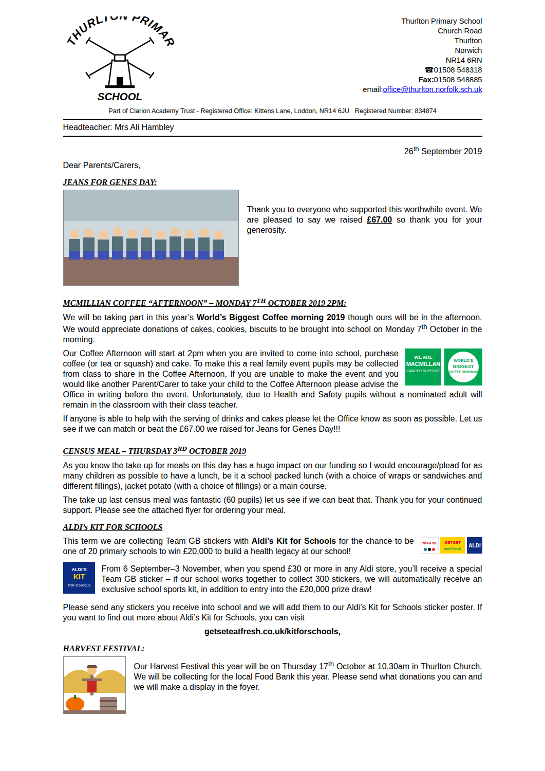THURLTON PRIMARY SCHOOL
Thurlton Primary School
Church Road
Thurlton
Norwich
NR14 6RN
☎01508 548318
Fax: 01508 548885
email:office@thurlton.norfolk.sch.uk
Part of Clarion Academy Trust - Registered Office: Kittens Lane, Loddon, NR14 6JU Registered Number: 834874
Headteacher: Mrs Ali Hambley
26th September 2019
Dear Parents/Carers,
JEANS FOR GENES DAY:
Thank you to everyone who supported this worthwhile event. We are pleased to say we raised £67.00 so thank you for your generosity.
MCMILLIAN COFFEE “AFTERNOON” – MONDAY 7TH OCTOBER 2019 2PM:
We will be taking part in this year’s World’s Biggest Coffee morning 2019 though ours will be in the afternoon. We would appreciate donations of cakes, cookies, biscuits to be brought into school on Monday 7th October in the morning.
WE ARE MACMILLAN CANCER SUPPORT WORLD'S BIGGEST COFFEE MORNING
Our Coffee Afternoon will start at 2pm when you are invited to come into school, purchase coffee (or tea or squash) and cake. To make this a real family event pupils may be collected from class to share in the Coffee Afternoon. If you are unable to make the event and you would like another Parent/Carer to take your child to the Coffee Afternoon please advise the Office in writing before the event. Unfortunately, due to Health and Safety pupils without a nominated adult will remain in the classroom with their class teacher.
If anyone is able to help with the serving of drinks and cakes please let the Office know as soon as possible. Let us see if we can match or beat the £67.00 we raised for Jeans for Genes Day!!!
CENSUS MEAL – THURSDAY 3RD OCTOBER 2019
As you know the take up for meals on this day has a huge impact on our funding so I would encourage/plead for as many children as possible to have a lunch, be it a school packed lunch (with a choice of wraps or sandwiches and different fillings), jacket potato (with a choice of fillings) or a main course.
The take up last census meal was fantastic (60 pupils) let us see if we can beat that. Thank you for your continued support. Please see the attached flyer for ordering your meal.
ALDI’s KIT FOR SCHOOLS
TEAM GB GETSET eat fresh ALDI
This term we are collecting Team GB stickers with Aldi’s Kit for Schools for the chance to be one of 20 primary schools to win £20,000 to build a health legacy at our school!
ALDI'S KIT FOR SCHOOLS
From 6 September–3 November, when you spend £30 or more in any Aldi store, you’ll receive a special Team GB sticker – if our school works together to collect 300 stickers, we will automatically receive an exclusive school sports kit, in addition to entry into the £20,000 prize draw!
Please send any stickers you receive into school and we will add them to our Aldi’s Kit for Schools sticker poster. If you want to find out more about Aldi’s Kit for Schools, you can visit
getseteatfresh.co.uk/kitforschools,
HARVEST FESTIVAL:
Our Harvest Festival this year will be on Thursday 17th October at 10.30am in Thurlton Church. We will be collecting for the local Food Bank this year. Please send what donations you can and we will make a display in the foyer.